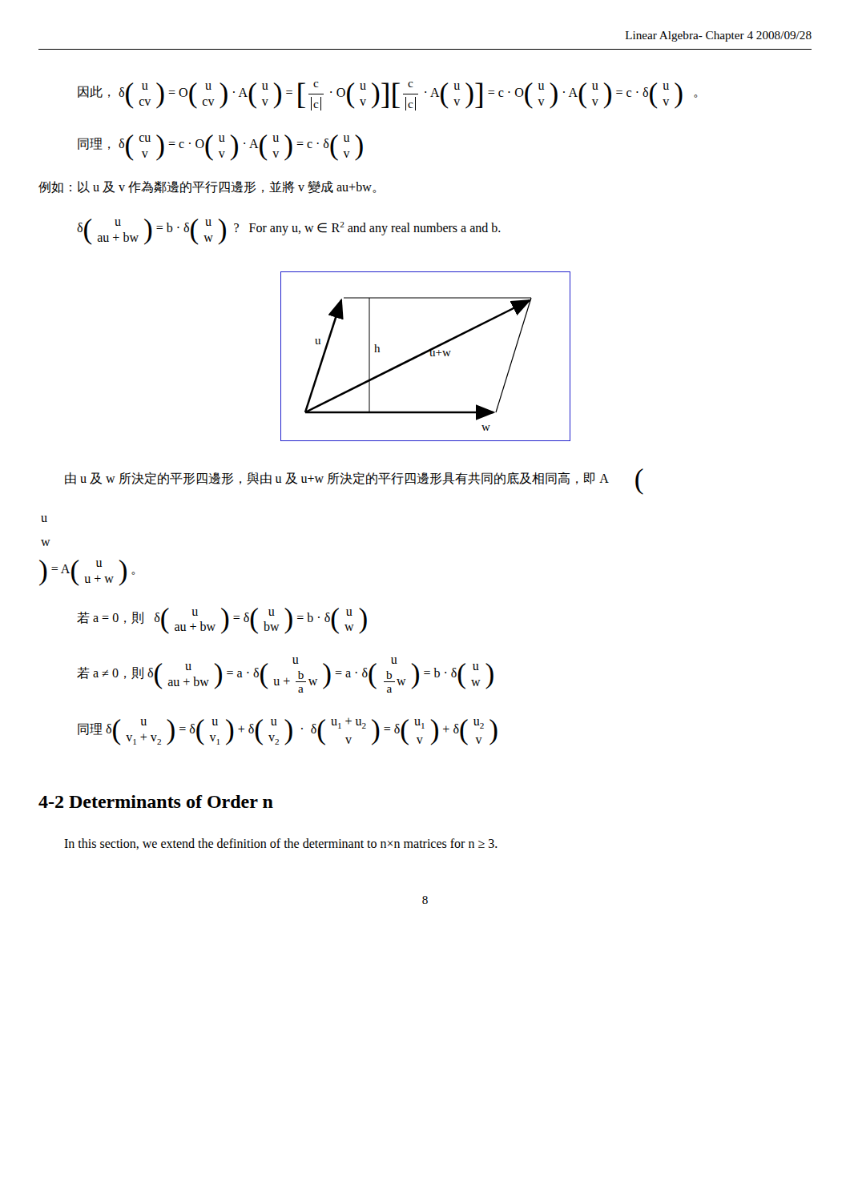Linear Algebra- Chapter 4 2008/09/28
因此， δ(
| u |
| cv |
) = O(
| u |
| cv |
) · A(
| u |
| v |
) = [cc · O(
| u |
| v |
)][cc · A(
| u |
| v |
)] = c · O(
| u |
| v |
) · A(
| u |
| v |
) = c · δ(
| u |
| v |
) 。
同理， δ(
| cu |
| v |
) = c · O(
| u |
| v |
) · A(
| u |
| v |
) = c · δ(
| u |
| v |
)
例如：以 u 及 v 作為鄰邊的平行四邊形，並將 v 變成 au+bw。
δ(
| u |
| au + bw |
) = b · δ(
| u |
| w |
) ? For any u, w ∈ R2 and any real numbers a and b.
u h u+w w
由 u 及 w 所決定的平形四邊形，與由 u 及 u+w 所決定的平行四邊形具有共同的底及相同高，即 A(
| u |
| w |
) = A(
| u |
| u + w |
) 。
若 a = 0，則 δ(
| u |
| au + bw |
) = δ(
| u |
| bw |
) = b · δ(
| u |
| w |
)
若 a ≠ 0，則 δ(
| u |
| au + bw |
) = a · δ(
| u |
| u + b a w |
) = a · δ(
| u |
| b a w |
) = b · δ(
| u |
| w |
)
同理 δ(
| u |
| v 1 + v 2 |
) = δ(
| u |
| v 1 |
) + δ(
| u |
| v 2 |
) · δ(
| u 1 + u 2 |
| v |
) = δ(
| u 1 |
| v |
) + δ(
| u 2 |
| v |
)
4-2 Determinants of Order n
In this section, we extend the definition of the determinant to n×n matrices for n ≥ 3.
8